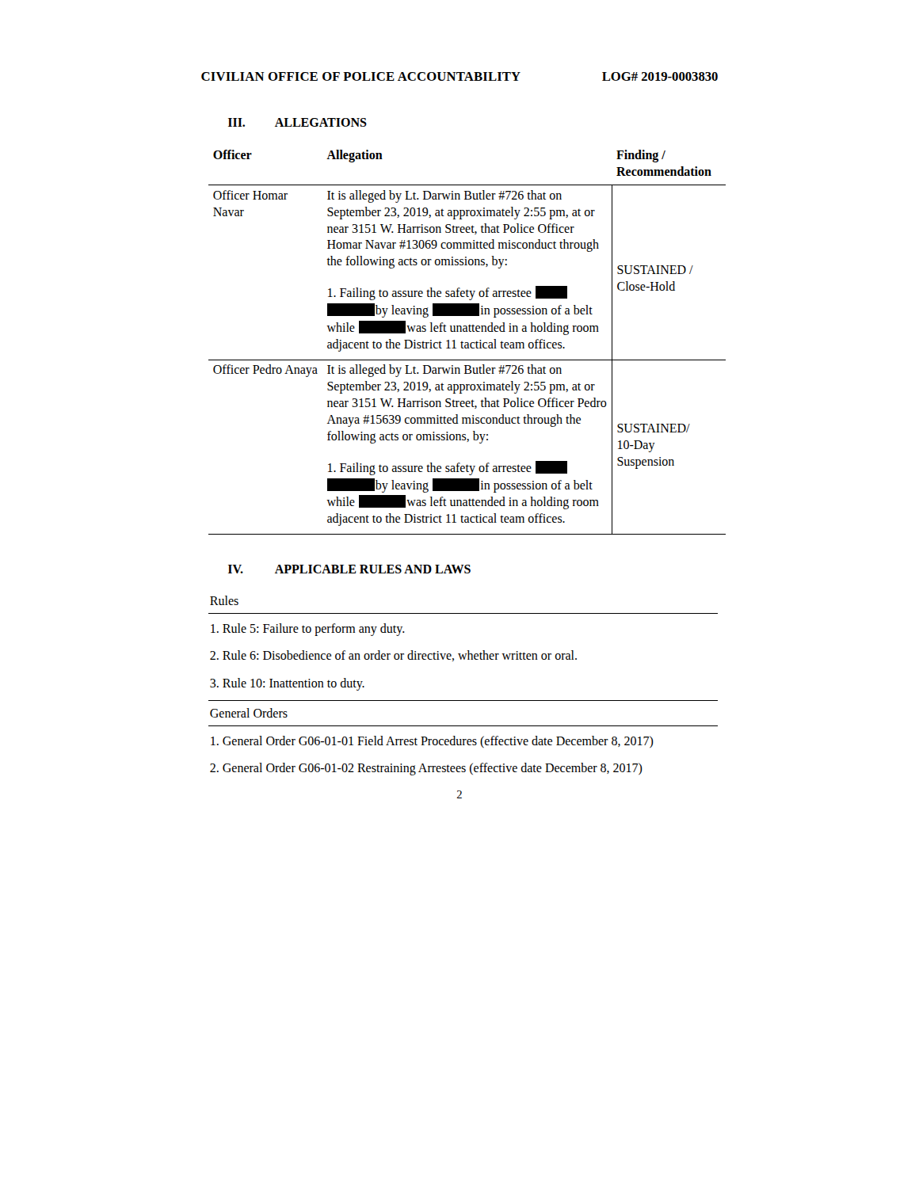CIVILIAN OFFICE OF POLICE ACCOUNTABILITY LOG# 2019-0003830
III. ALLEGATIONS
| Officer | Allegation | Finding / Recommendation |
| --- | --- | --- |
| Officer Homar Navar | It is alleged by Lt. Darwin Butler #726 that on September 23, 2019, at approximately 2:55 pm, at or near 3151 W. Harrison Street, that Police Officer Homar Navar #13069 committed misconduct through the following acts or omissions, by: 1. Failing to assure the safety of arrestee by leaving in possession of a belt while was left unattended in a holding room adjacent to the District 11 tactical team offices. | SUSTAINED / Close-Hold |
| Officer Pedro Anaya | It is alleged by Lt. Darwin Butler #726 that on September 23, 2019, at approximately 2:55 pm, at or near 3151 W. Harrison Street, that Police Officer Pedro Anaya #15639 committed misconduct through the following acts or omissions, by: 1. Failing to assure the safety of arrestee by leaving in possession of a belt while was left unattended in a holding room adjacent to the District 11 tactical team offices. | SUSTAINED/ 10-Day Suspension |
IV. APPLICABLE RULES AND LAWS
Rules
1. Rule 5: Failure to perform any duty.
2. Rule 6: Disobedience of an order or directive, whether written or oral.
3. Rule 10: Inattention to duty.
General Orders
1. General Order G06-01-01 Field Arrest Procedures (effective date December 8, 2017)
2. General Order G06-01-02 Restraining Arrestees (effective date December 8, 2017)
2